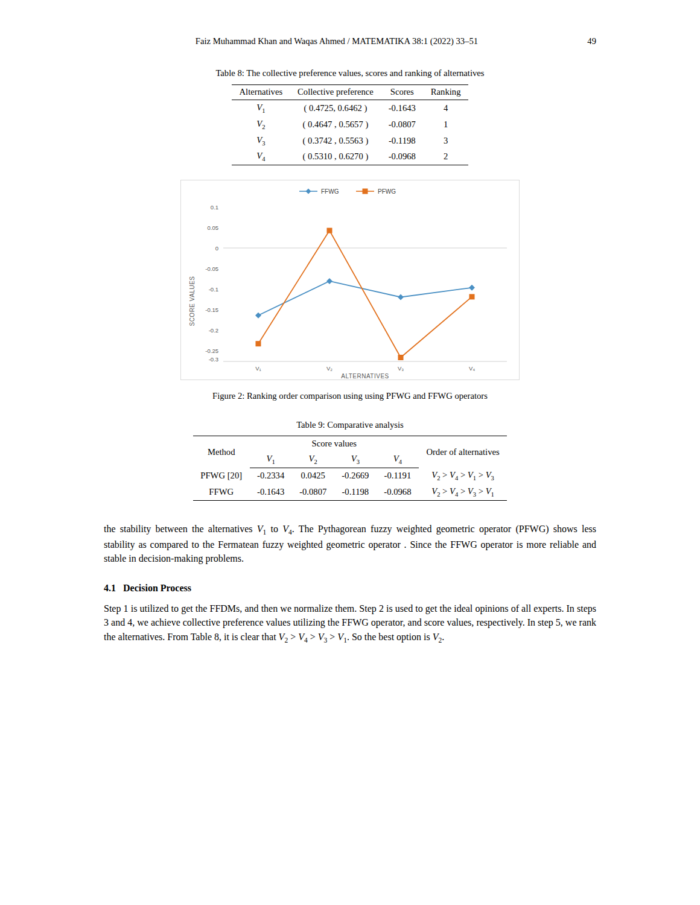Faiz Muhammad Khan and Waqas Ahmed / MATEMATIKA 38:1 (2022) 33–51
49
Table 8: The collective preference values, scores and ranking of alternatives
| Alternatives | Collective preference | Scores | Ranking |
| --- | --- | --- | --- |
| V 1 | ( 0.4725, 0.6462 ) | -0.1643 | 4 |
| V 2 | ( 0.4647 , 0.5657 ) | -0.0807 | 1 |
| V 3 | ( 0.3742 , 0.5563 ) | -0.1198 | 3 |
| V 4 | ( 0.5310 , 0.6270 ) | -0.0968 | 2 |
FFWG PFWG 0.1 0.05 0 -0.05 -0.1 -0.15 -0.2 -0.25 -0.3 V₁ V₂ V₃ V₄ ALTERNATIVES SCORE VALUES
Figure 2: Ranking order comparison using using PFWG and FFWG operators
Table 9: Comparative analysis
| Method | Score values | Order of alternatives |
| --- | --- | --- |
| V 1 | V 2 | V 3 | V 4 |
| PFWG [20] | -0.2334 | 0.0425 | -0.2669 | -0.1191 | V 2 > V 4 > V 1 > V 3 |
| FFWG | -0.1643 | -0.0807 | -0.1198 | -0.0968 | V 2 > V 4 > V 3 > V 1 |
the stability between the alternatives V1 to V4. The Pythagorean fuzzy weighted geometric operator (PFWG) shows less stability as compared to the Fermatean fuzzy weighted geometric operator . Since the FFWG operator is more reliable and stable in decision-making problems.
4.1 Decision Process
Step 1 is utilized to get the FFDMs, and then we normalize them. Step 2 is used to get the ideal opinions of all experts. In steps 3 and 4, we achieve collective preference values utilizing the FFWG operator, and score values, respectively. In step 5, we rank the alternatives. From Table 8, it is clear that V2 > V4 > V3 > V1. So the best option is V2.